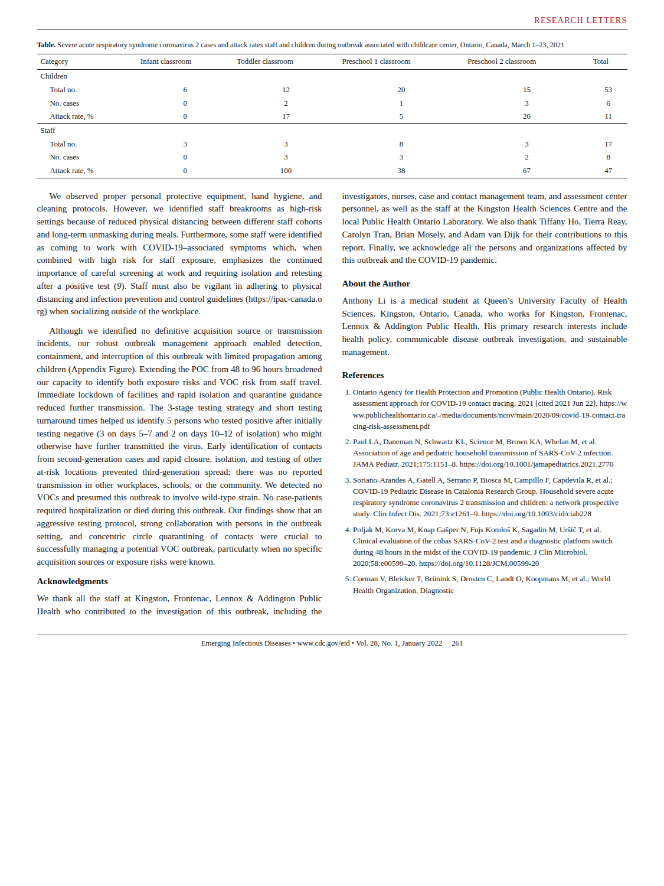RESEARCH LETTERS
Table. Severe acute respiratory syndrome coronavirus 2 cases and attack rates staff and children during outbreak associated with childcare center, Ontario, Canada, March 1–23, 2021
| Category | Infant classroom | Toddler classroom | Preschool 1 classroom | Preschool 2 classroom | Total |
| --- | --- | --- | --- | --- | --- |
| Children |
| Total no. | 6 | 12 | 20 | 15 | 53 |
| No. cases | 0 | 2 | 1 | 3 | 6 |
| Attack rate, % | 0 | 17 | 5 | 20 | 11 |
| Staff |
| Total no. | 3 | 3 | 8 | 3 | 17 |
| No. cases | 0 | 3 | 3 | 2 | 8 |
| Attack rate, % | 0 | 100 | 38 | 67 | 47 |
We observed proper personal protective equipment, hand hygiene, and cleaning protocols. However, we identified staff breakrooms as high-risk settings because of reduced physical distancing between different staff cohorts and long-term unmasking during meals. Furthermore, some staff were identified as coming to work with COVID-19–associated symptoms which, when combined with high risk for staff exposure, emphasizes the continued importance of careful screening at work and requiring isolation and retesting after a positive test (9). Staff must also be vigilant in adhering to physical distancing and infection prevention and control guidelines (https://ipac-canada.org) when socializing outside of the workplace.
Although we identified no definitive acquisition source or transmission incidents, our robust outbreak management approach enabled detection, containment, and interruption of this outbreak with limited propagation among children (Appendix Figure). Extending the POC from 48 to 96 hours broadened our capacity to identify both exposure risks and VOC risk from staff travel. Immediate lockdown of facilities and rapid isolation and quarantine guidance reduced further transmission. The 3-stage testing strategy and short testing turnaround times helped us identify 5 persons who tested positive after initially testing negative (3 on days 5–7 and 2 on days 10–12 of isolation) who might otherwise have further transmitted the virus. Early identification of contacts from second-generation cases and rapid closure, isolation, and testing of other at-risk locations prevented third-generation spread; there was no reported transmission in other workplaces, schools, or the community. We detected no VOCs and presumed this outbreak to involve wild-type strain. No case-patients required hospitalization or died during this outbreak. Our findings show that an aggressive testing protocol, strong collaboration with persons in the outbreak setting, and concentric circle quarantining of contacts were crucial to successfully managing a potential VOC outbreak, particularly when no specific acquisition sources or exposure risks were known.
Acknowledgments
We thank all the staff at Kingston, Frontenac, Lennox & Addington Public Health who contributed to the investigation of this outbreak, including the investigators, nurses, case and contact management team, and assessment center personnel, as well as the staff at the Kingston Health Sciences Centre and the local Public Health Ontario Laboratory. We also thank Tiffany Ho, Tierra Reay, Carolyn Tran, Brian Mosely, and Adam van Dijk for their contributions to this report. Finally, we acknowledge all the persons and organizations affected by this outbreak and the COVID-19 pandemic.
About the Author
Anthony Li is a medical student at Queen’s University Faculty of Health Sciences, Kingston, Ontario, Canada, who works for Kingston, Frontenac, Lennox & Addington Public Health. His primary research interests include health policy, communicable disease outbreak investigation, and sustainable management.
References
Ontario Agency for Health Protection and Promotion (Public Health Ontario). Risk assessment approach for COVID-19 contact tracing. 2021 [cited 2021 Jun 22]. https://www.publichealthontario.ca/-/media/documents/ncov/main/2020/09/covid-19-contact-tracing-risk-assessment.pdf
Paul LA, Daneman N, Schwartz KL, Science M, Brown KA, Whelan M, et al. Association of age and pediatric household transmission of SARS-CoV-2 infection. JAMA Pediatr. 2021;175:1151–8. https://doi.org/10.1001/jamapediatrics.2021.2770
Soriano-Arandes A, Gatell A, Serrano P, Biosca M, Campillo F, Capdevila R, et al.; COVID-19 Pediatric Disease in Catalonia Research Group. Household severe acute respiratory syndrome coronavirus 2 transmission and children: a network prospective study. Clin Infect Dis. 2021;73:e1261–9. https://doi.org/10.1093/cid/ciab228
Poljak M, Korva M, Knap Gašper N, Fujs Komloš K, Sagadin M, Uršič T, et al. Clinical evaluation of the cobas SARS-CoV-2 test and a diagnostic platform switch during 48 hours in the midst of the COVID-19 pandemic. J Clin Microbiol. 2020;58:e00599–20. https://doi.org/10.1128/JCM.00599-20
Corman V, Bleicker T, Brünink S, Drosten C, Landt O, Koopmans M, et al.; World Health Organization. Diagnostic
Emerging Infectious Diseases • www.cdc.gov/eid • Vol. 28, No. 1, January 2022 261